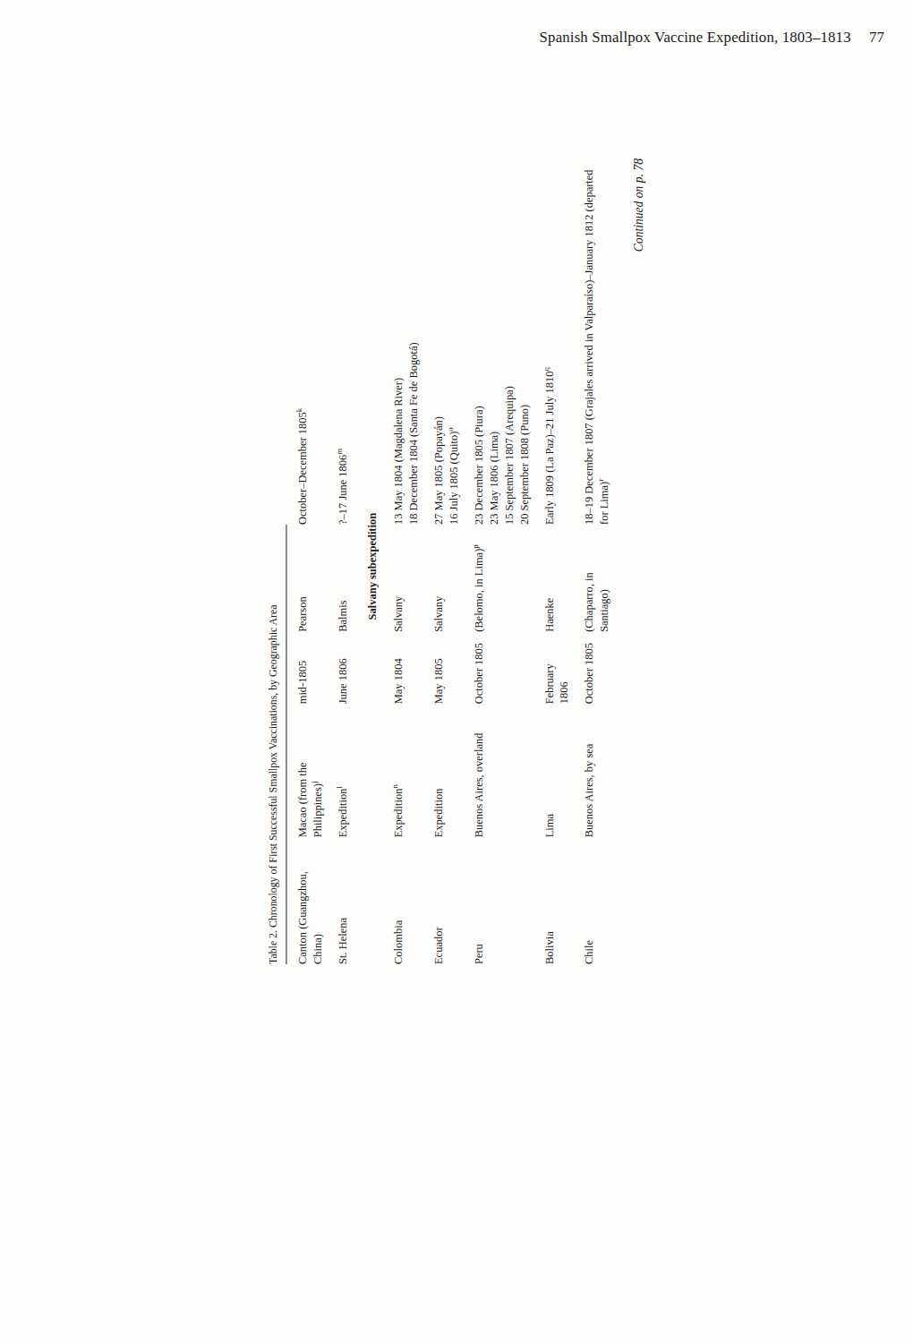Spanish Smallpox Vaccine Expedition, 1803–181377
Table 2. Chronology of First Successful Smallpox Vaccinations, by Geographic Area
| Canton (Guangzhou, China) | Macao (from the Philippines) j | mid-1805 | Pearson | October–December 1805 k |
| St. Helena | Expedition l | June 1806 | Balmis | ?–17 June 1806 m |
| Salvany subexpedition |
| Colombia | Expedition n | May 1804 | Salvany | 13 May 1804 (Magdalena River) 18 December 1804 (Santa Fe de Bogotá) |
| Ecuador | Expedition | May 1805 | Salvany | 27 May 1805 (Popayán) 16 July 1805 (Quito) o |
| Peru | Buenos Aires, overland | October 1805 | (Belomo, in Lima) p | 23 December 1805 (Piura) 23 May 1806 (Lima) 15 September 1807 (Arequipa) 20 September 1808 (Puno) |
| Bolivia | Lima | February 1806 | Haenke | Early 1809 (La Paz)–21 July 1810 q |
| Chile | Buenos Aires, by sea | October 1805 | (Chaparro, in Santiago) | 18–19 December 1807 (Grajales arrived in Valparaíso)–January 1812 (departed for Lima) r |
Continued on p. 78